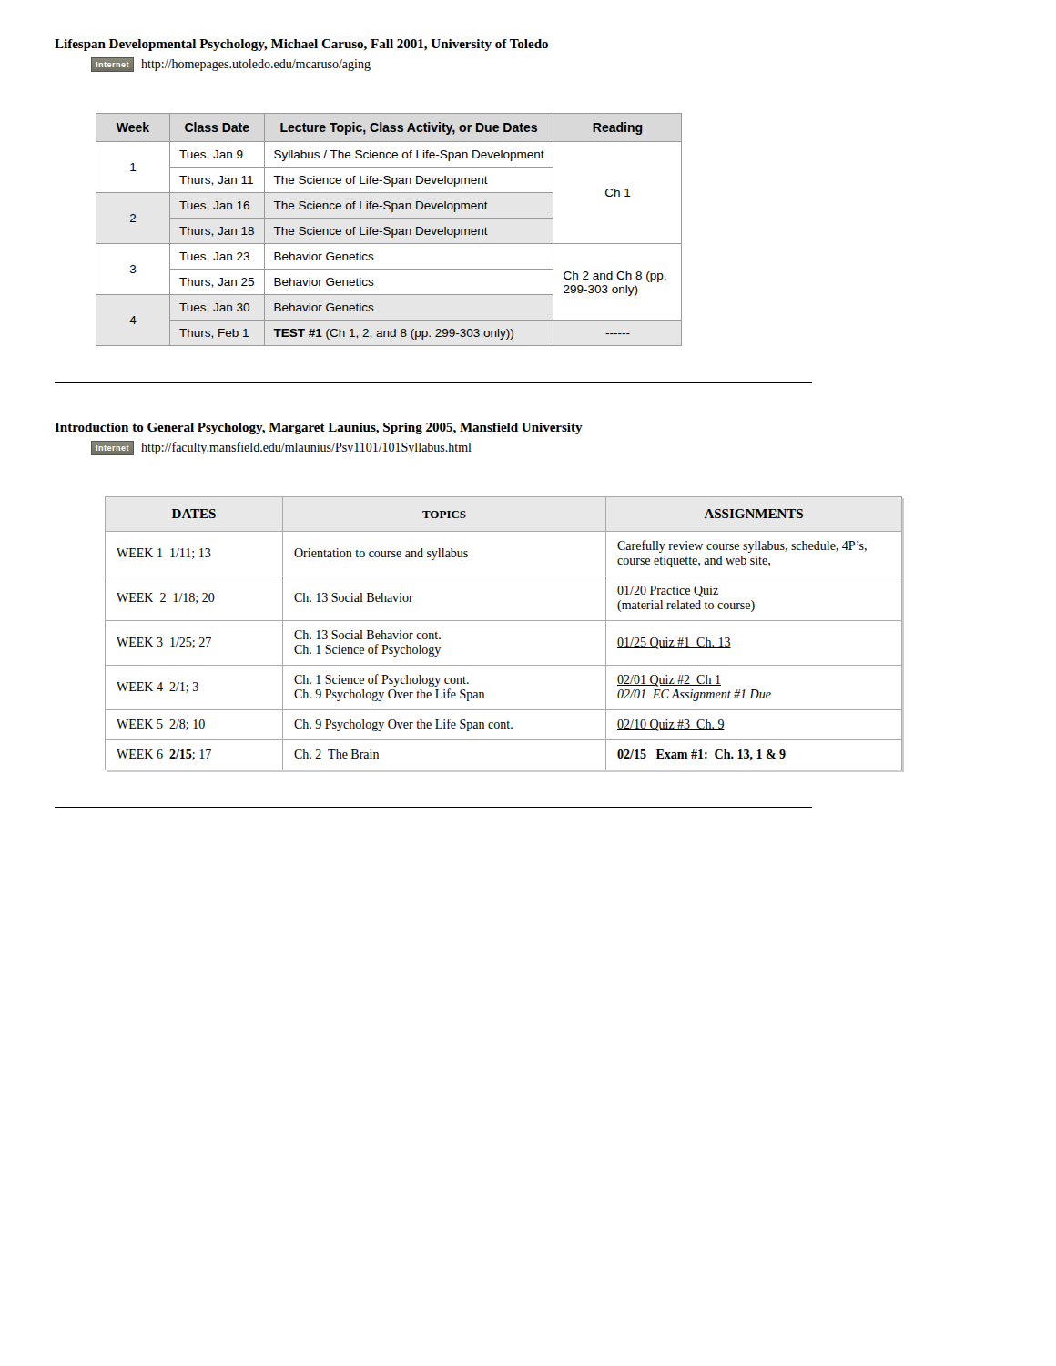Lifespan Developmental Psychology, Michael Caruso, Fall 2001, University of Toledo
Internet http://homepages.utoledo.edu/mcaruso/aging
| Week | Class Date | Lecture Topic, Class Activity, or Due Dates | Reading |
| --- | --- | --- | --- |
| 1 | Tues, Jan 9 | Syllabus / The Science of Life-Span Development | Ch 1 |
| Thurs, Jan 11 | The Science of Life-Span Development |
| 2 | Tues, Jan 16 | The Science of Life-Span Development |
| Thurs, Jan 18 | The Science of Life-Span Development |
| 3 | Tues, Jan 23 | Behavior Genetics | Ch 2 and Ch 8 (pp. 299-303 only) |
| Thurs, Jan 25 | Behavior Genetics |
| 4 | Tues, Jan 30 | Behavior Genetics |
| Thurs, Feb 1 | TEST #1 (Ch 1, 2, and 8 (pp. 299-303 only)) | ------ |
Introduction to General Psychology, Margaret Launius, Spring 2005, Mansfield University
Internet http://faculty.mansfield.edu/mlaunius/Psy1101/101Syllabus.html
| DATES | TOPICS | ASSIGNMENTS |
| --- | --- | --- |
| WEEK 1 1/11; 13 | Orientation to course and syllabus | Carefully review course syllabus, schedule, 4P’s, course etiquette, and web site, |
| WEEK 2 1/18; 20 | Ch. 13 Social Behavior | 01/20 Practice Quiz (material related to course) |
| WEEK 3 1/25; 27 | Ch. 13 Social Behavior cont. Ch. 1 Science of Psychology | 01/25 Quiz #1 Ch. 13 |
| WEEK 4 2/1; 3 | Ch. 1 Science of Psychology cont. Ch. 9 Psychology Over the Life Span | 02/01 Quiz #2 Ch 1 02/01 EC Assignment #1 Due |
| WEEK 5 2/8; 10 | Ch. 9 Psychology Over the Life Span cont. | 02/10 Quiz #3 Ch. 9 |
| WEEK 6 2/15 ; 17 | Ch. 2 The Brain | 02/15 Exam #1: Ch. 13, 1 & 9 |